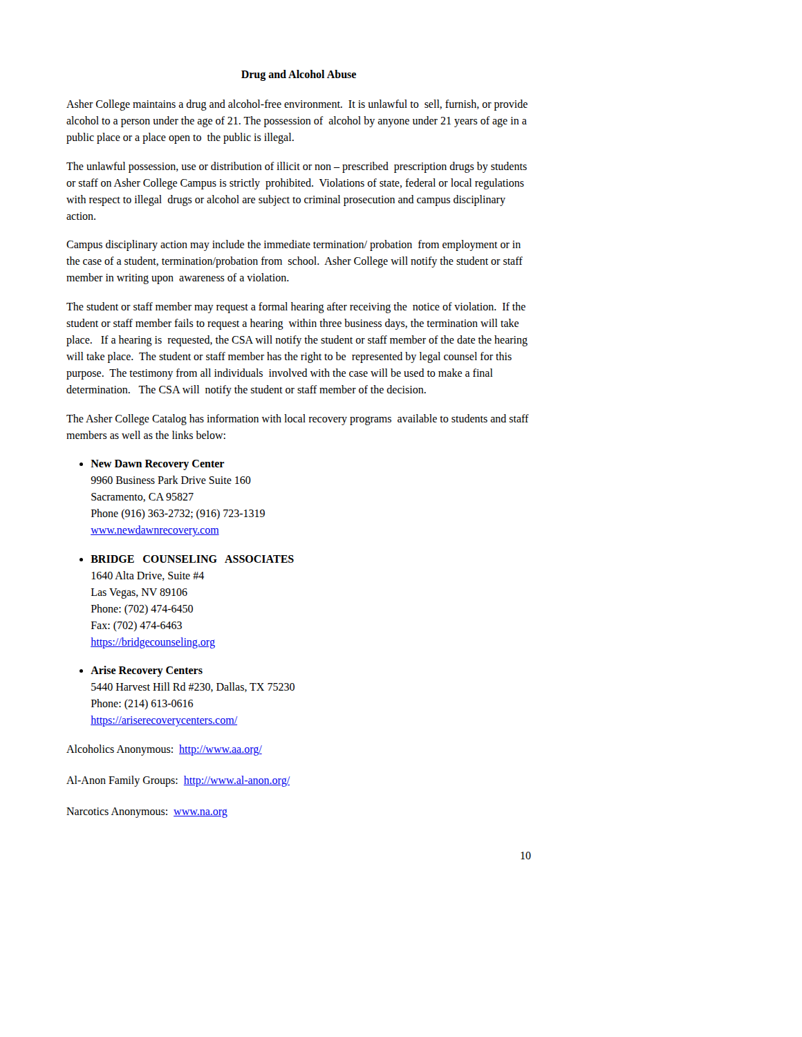Drug and Alcohol Abuse
Asher College maintains a drug and alcohol-free environment. It is unlawful to sell, furnish, or provide alcohol to a person under the age of 21. The possession of alcohol by anyone under 21 years of age in a public place or a place open to the public is illegal.
The unlawful possession, use or distribution of illicit or non – prescribed prescription drugs by students or staff on Asher College Campus is strictly prohibited. Violations of state, federal or local regulations with respect to illegal drugs or alcohol are subject to criminal prosecution and campus disciplinary action.
Campus disciplinary action may include the immediate termination/ probation from employment or in the case of a student, termination/probation from school. Asher College will notify the student or staff member in writing upon awareness of a violation.
The student or staff member may request a formal hearing after receiving the notice of violation. If the student or staff member fails to request a hearing within three business days, the termination will take place. If a hearing is requested, the CSA will notify the student or staff member of the date the hearing will take place. The student or staff member has the right to be represented by legal counsel for this purpose. The testimony from all individuals involved with the case will be used to make a final determination. The CSA will notify the student or staff member of the decision.
The Asher College Catalog has information with local recovery programs available to students and staff members as well as the links below:
New Dawn Recovery Center
9960 Business Park Drive Suite 160
Sacramento, CA 95827
Phone (916) 363-2732; (916) 723-1319
www.newdawnrecovery.com
BRIDGE COUNSELING ASSOCIATES
1640 Alta Drive, Suite #4
Las Vegas, NV 89106
Phone: (702) 474-6450
Fax: (702) 474-6463
https://bridgecounseling.org
Arise Recovery Centers
5440 Harvest Hill Rd #230, Dallas, TX 75230
Phone: (214) 613-0616
https://ariserecoverycenters.com/
Alcoholics Anonymous: http://www.aa.org/
Al-Anon Family Groups: http://www.al-anon.org/
Narcotics Anonymous: www.na.org
10